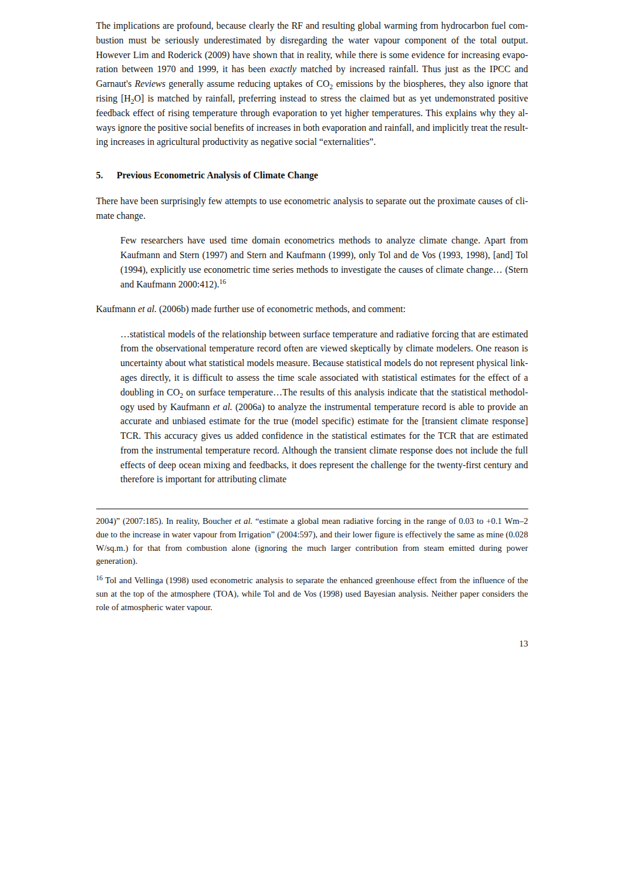The implications are profound, because clearly the RF and resulting global warming from hydrocarbon fuel combustion must be seriously underestimated by disregarding the water vapour component of the total output. However Lim and Roderick (2009) have shown that in reality, while there is some evidence for increasing evaporation between 1970 and 1999, it has been exactly matched by increased rainfall. Thus just as the IPCC and Garnaut's Reviews generally assume reducing uptakes of CO2 emissions by the biospheres, they also ignore that rising [H2O] is matched by rainfall, preferring instead to stress the claimed but as yet undemonstrated positive feedback effect of rising temperature through evaporation to yet higher temperatures. This explains why they always ignore the positive social benefits of increases in both evaporation and rainfall, and implicitly treat the resulting increases in agricultural productivity as negative social “externalities”.
5. Previous Econometric Analysis of Climate Change
There have been surprisingly few attempts to use econometric analysis to separate out the proximate causes of climate change.
Few researchers have used time domain econometrics methods to analyze climate change. Apart from Kaufmann and Stern (1997) and Stern and Kaufmann (1999), only Tol and de Vos (1993, 1998), [and] Tol (1994), explicitly use econometric time series methods to investigate the causes of climate change… (Stern and Kaufmann 2000:412).16
Kaufmann et al. (2006b) made further use of econometric methods, and comment:
…statistical models of the relationship between surface temperature and radiative forcing that are estimated from the observational temperature record often are viewed skeptically by climate modelers. One reason is uncertainty about what statistical models measure. Because statistical models do not represent physical linkages directly, it is difficult to assess the time scale associated with statistical estimates for the effect of a doubling in CO2 on surface temperature…The results of this analysis indicate that the statistical methodology used by Kaufmann et al. (2006a) to analyze the instrumental temperature record is able to provide an accurate and unbiased estimate for the true (model specific) estimate for the [transient climate response] TCR. This accuracy gives us added confidence in the statistical estimates for the TCR that are estimated from the instrumental temperature record. Although the transient climate response does not include the full effects of deep ocean mixing and feedbacks, it does represent the challenge for the twenty-first century and therefore is important for attributing climate
2004)” (2007:185). In reality, Boucher et al. “estimate a global mean radiative forcing in the range of 0.03 to +0.1 Wm–2 due to the increase in water vapour from Irrigation” (2004:597), and their lower figure is effectively the same as mine (0.028 W/sq.m.) for that from combustion alone (ignoring the much larger contribution from steam emitted during power generation).
16 Tol and Vellinga (1998) used econometric analysis to separate the enhanced greenhouse effect from the influence of the sun at the top of the atmosphere (TOA), while Tol and de Vos (1998) used Bayesian analysis. Neither paper considers the role of atmospheric water vapour.
13